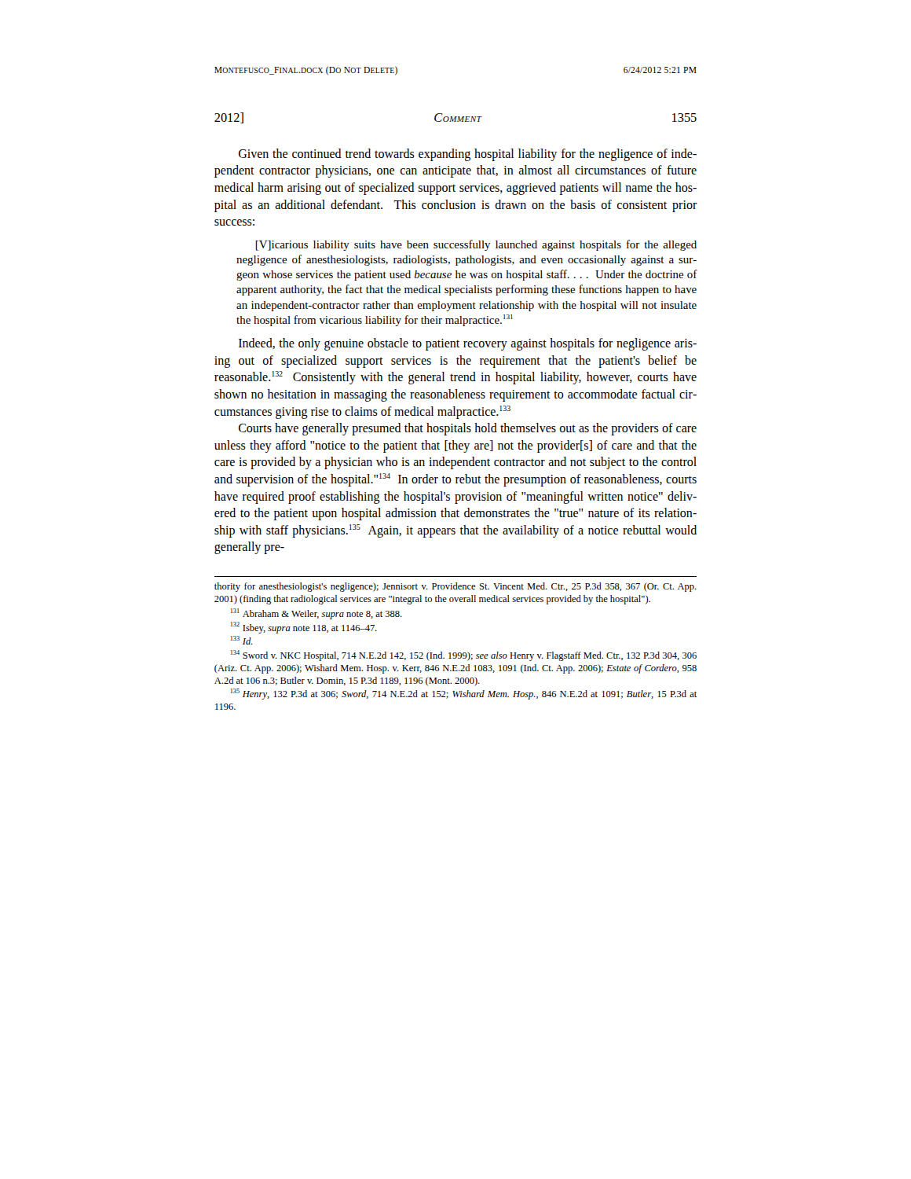MONTEFUSCO_FINAL.DOCX (DO NOT DELETE) 6/24/2012 5:21 PM
2012] Comment 1355
Given the continued trend towards expanding hospital liability for the negligence of independent contractor physicians, one can anticipate that, in almost all circumstances of future medical harm arising out of specialized support services, aggrieved patients will name the hospital as an additional defendant. This conclusion is drawn on the basis of consistent prior success:
[V]icarious liability suits have been successfully launched against hospitals for the alleged negligence of anesthesiologists, radiologists, pathologists, and even occasionally against a surgeon whose services the patient used because he was on hospital staff. . . . Under the doctrine of apparent authority, the fact that the medical specialists performing these functions happen to have an independent-contractor rather than employment relationship with the hospital will not insulate the hospital from vicarious liability for their malpractice.131
Indeed, the only genuine obstacle to patient recovery against hospitals for negligence arising out of specialized support services is the requirement that the patient's belief be reasonable.132 Consistently with the general trend in hospital liability, however, courts have shown no hesitation in massaging the reasonableness requirement to accommodate factual circumstances giving rise to claims of medical malpractice.133
Courts have generally presumed that hospitals hold themselves out as the providers of care unless they afford "notice to the patient that [they are] not the provider[s] of care and that the care is provided by a physician who is an independent contractor and not subject to the control and supervision of the hospital."134 In order to rebut the presumption of reasonableness, courts have required proof establishing the hospital's provision of "meaningful written notice" delivered to the patient upon hospital admission that demonstrates the "true" nature of its relationship with staff physicians.135 Again, it appears that the availability of a notice rebuttal would generally pre-
thority for anesthesiologist's negligence); Jennisort v. Providence St. Vincent Med. Ctr., 25 P.3d 358, 367 (Or. Ct. App. 2001) (finding that radiological services are "integral to the overall medical services provided by the hospital").
Abraham & Weiler, supra note 8, at 388.
Isbey, supra note 118, at 1146–47.
Id.
Sword v. NKC Hospital, 714 N.E.2d 142, 152 (Ind. 1999); see also Henry v. Flagstaff Med. Ctr., 132 P.3d 304, 306 (Ariz. Ct. App. 2006); Wishard Mem. Hosp. v. Kerr, 846 N.E.2d 1083, 1091 (Ind. Ct. App. 2006); Estate of Cordero, 958 A.2d at 106 n.3; Butler v. Domin, 15 P.3d 1189, 1196 (Mont. 2000).
Henry, 132 P.3d at 306; Sword, 714 N.E.2d at 152; Wishard Mem. Hosp., 846 N.E.2d at 1091; Butler, 15 P.3d at 1196.